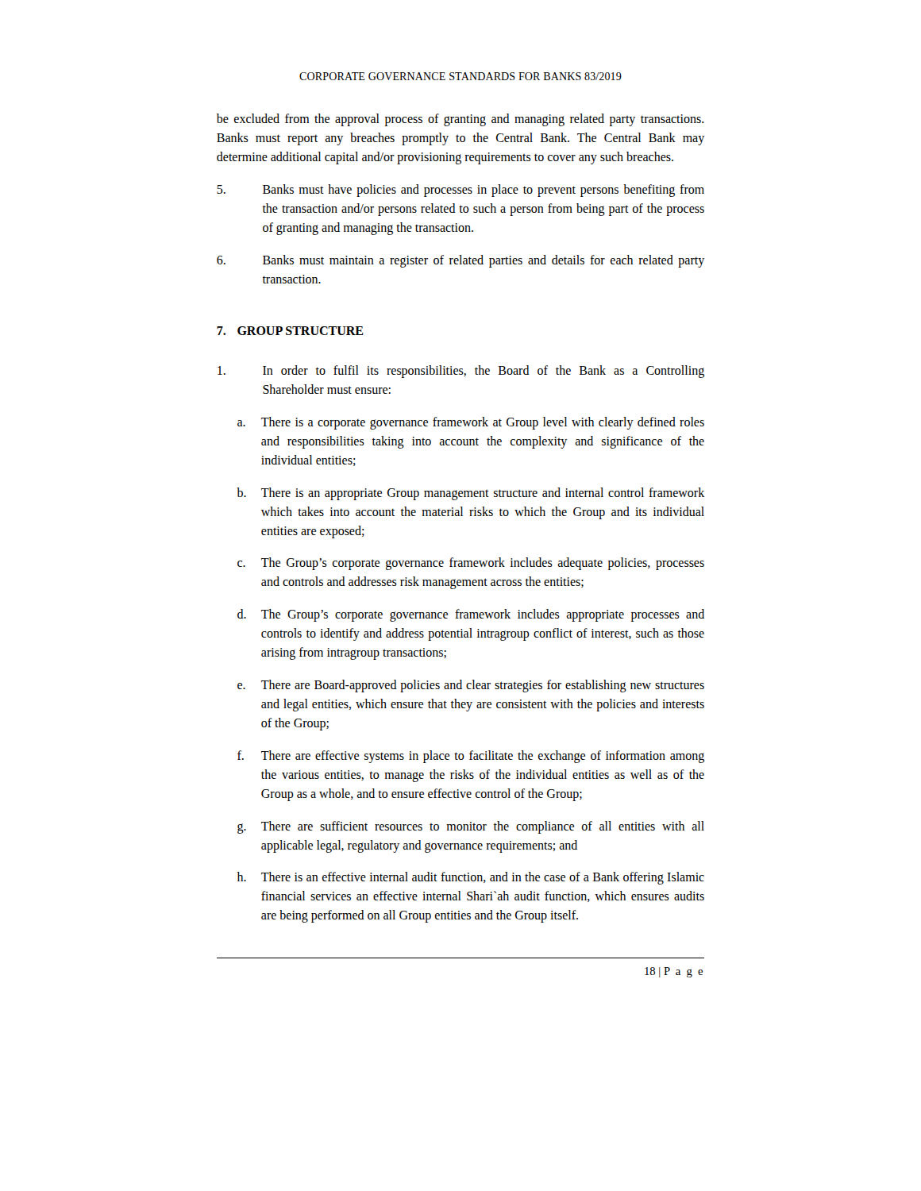CORPORATE GOVERNANCE STANDARDS FOR BANKS 83/2019
be excluded from the approval process of granting and managing related party transactions. Banks must report any breaches promptly to the Central Bank. The Central Bank may determine additional capital and/or provisioning requirements to cover any such breaches.
5. Banks must have policies and processes in place to prevent persons benefiting from the transaction and/or persons related to such a person from being part of the process of granting and managing the transaction.
6. Banks must maintain a register of related parties and details for each related party transaction.
7. GROUP STRUCTURE
1. In order to fulfil its responsibilities, the Board of the Bank as a Controlling Shareholder must ensure:
a. There is a corporate governance framework at Group level with clearly defined roles and responsibilities taking into account the complexity and significance of the individual entities;
b. There is an appropriate Group management structure and internal control framework which takes into account the material risks to which the Group and its individual entities are exposed;
c. The Group’s corporate governance framework includes adequate policies, processes and controls and addresses risk management across the entities;
d. The Group’s corporate governance framework includes appropriate processes and controls to identify and address potential intragroup conflict of interest, such as those arising from intragroup transactions;
e. There are Board-approved policies and clear strategies for establishing new structures and legal entities, which ensure that they are consistent with the policies and interests of the Group;
f. There are effective systems in place to facilitate the exchange of information among the various entities, to manage the risks of the individual entities as well as of the Group as a whole, and to ensure effective control of the Group;
g. There are sufficient resources to monitor the compliance of all entities with all applicable legal, regulatory and governance requirements; and
h. There is an effective internal audit function, and in the case of a Bank offering Islamic financial services an effective internal Shari`ah audit function, which ensures audits are being performed on all Group entities and the Group itself.
18 | P a g e